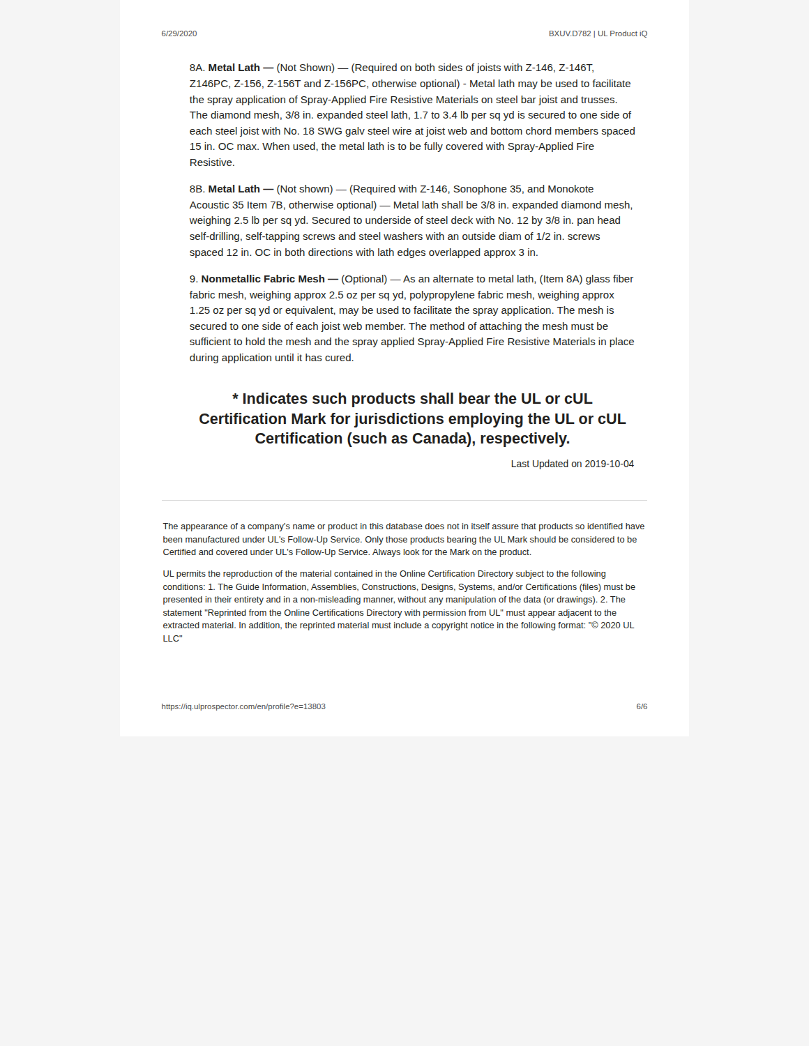6/29/2020 BXUV.D782 | UL Product iQ
8A. Metal Lath — (Not Shown) — (Required on both sides of joists with Z-146, Z-146T, Z146PC, Z-156, Z-156T and Z-156PC, otherwise optional) - Metal lath may be used to facilitate the spray application of Spray-Applied Fire Resistive Materials on steel bar joist and trusses. The diamond mesh, 3/8 in. expanded steel lath, 1.7 to 3.4 lb per sq yd is secured to one side of each steel joist with No. 18 SWG galv steel wire at joist web and bottom chord members spaced 15 in. OC max. When used, the metal lath is to be fully covered with Spray-Applied Fire Resistive.
8B. Metal Lath — (Not shown) — (Required with Z-146, Sonophone 35, and Monokote Acoustic 35 Item 7B, otherwise optional) — Metal lath shall be 3/8 in. expanded diamond mesh, weighing 2.5 lb per sq yd. Secured to underside of steel deck with No. 12 by 3/8 in. pan head self-drilling, self-tapping screws and steel washers with an outside diam of 1/2 in. screws spaced 12 in. OC in both directions with lath edges overlapped approx 3 in.
9. Nonmetallic Fabric Mesh — (Optional) — As an alternate to metal lath, (Item 8A) glass fiber fabric mesh, weighing approx 2.5 oz per sq yd, polypropylene fabric mesh, weighing approx 1.25 oz per sq yd or equivalent, may be used to facilitate the spray application. The mesh is secured to one side of each joist web member. The method of attaching the mesh must be sufficient to hold the mesh and the spray applied Spray-Applied Fire Resistive Materials in place during application until it has cured.
* Indicates such products shall bear the UL or cUL Certification Mark for jurisdictions employing the UL or cUL Certification (such as Canada), respectively.
Last Updated on 2019-10-04
The appearance of a company's name or product in this database does not in itself assure that products so identified have been manufactured under UL's Follow-Up Service. Only those products bearing the UL Mark should be considered to be Certified and covered under UL's Follow-Up Service. Always look for the Mark on the product.
UL permits the reproduction of the material contained in the Online Certification Directory subject to the following conditions: 1. The Guide Information, Assemblies, Constructions, Designs, Systems, and/or Certifications (files) must be presented in their entirety and in a non-misleading manner, without any manipulation of the data (or drawings). 2. The statement "Reprinted from the Online Certifications Directory with permission from UL" must appear adjacent to the extracted material. In addition, the reprinted material must include a copyright notice in the following format: "© 2020 UL LLC"
https://iq.ulprospector.com/en/profile?e=13803 6/6